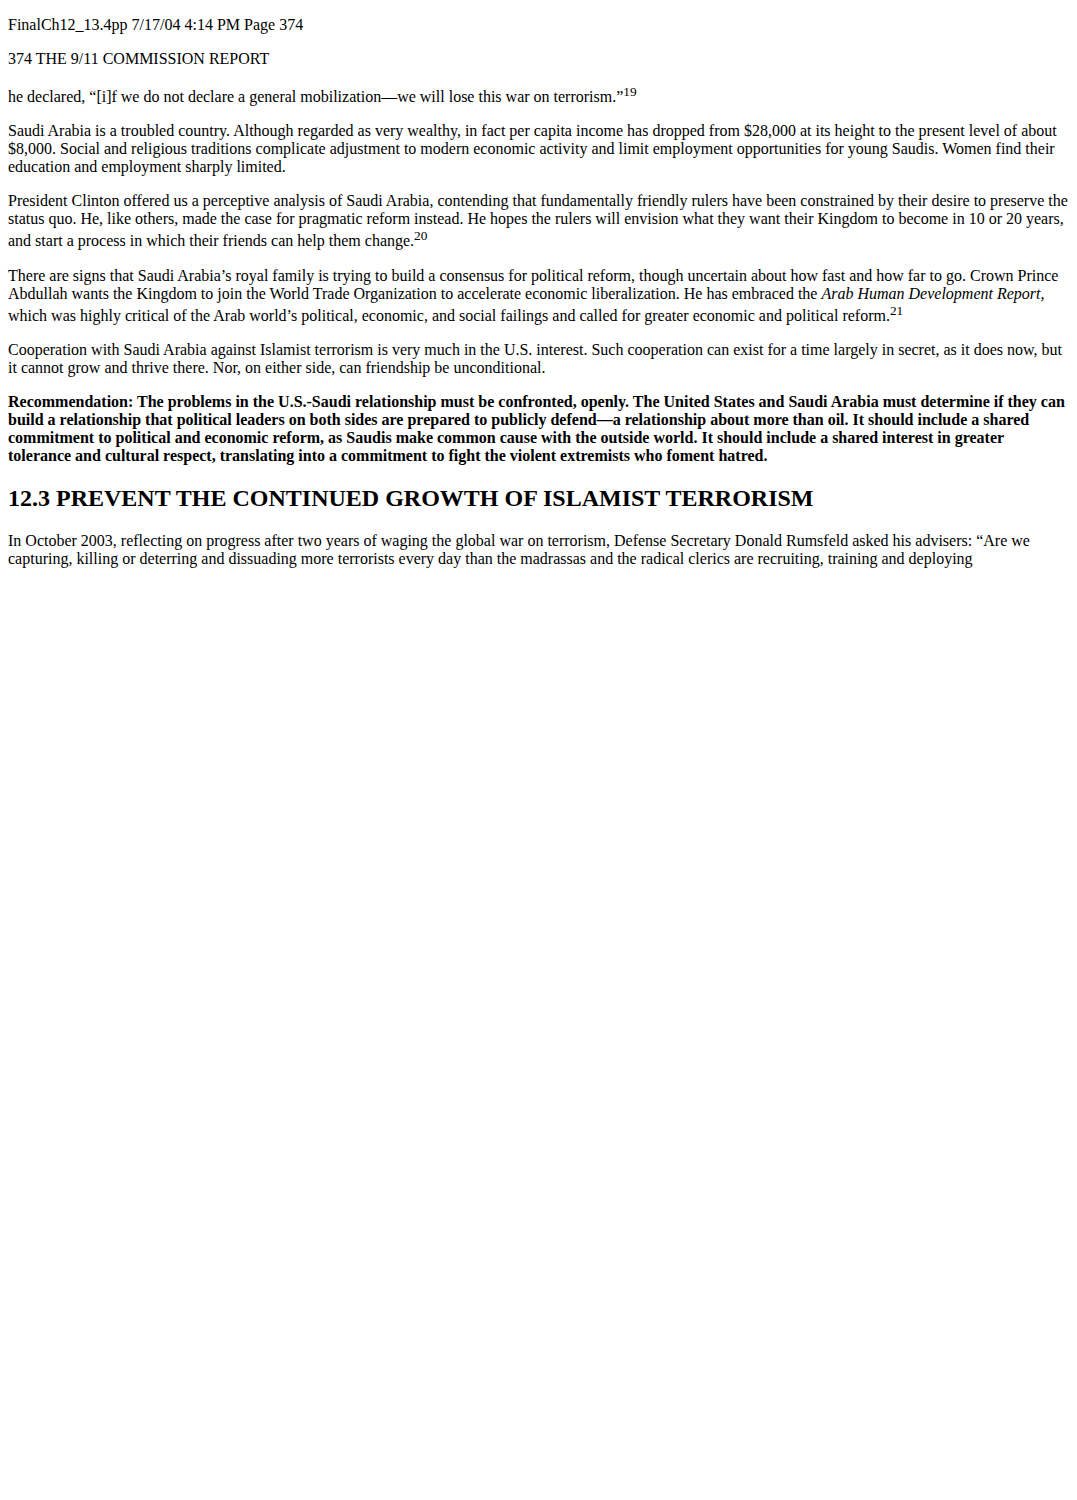FinalCh12_13.4pp 7/17/04 4:14 PM Page 374
374 THE 9/11 COMMISSION REPORT
he declared, “[i]f we do not declare a general mobilization—we will lose this war on terrorism.”19
Saudi Arabia is a troubled country. Although regarded as very wealthy, in fact per capita income has dropped from $28,000 at its height to the present level of about $8,000. Social and religious traditions complicate adjustment to modern economic activity and limit employment opportunities for young Saudis. Women find their education and employment sharply limited.
President Clinton offered us a perceptive analysis of Saudi Arabia, contending that fundamentally friendly rulers have been constrained by their desire to preserve the status quo. He, like others, made the case for pragmatic reform instead. He hopes the rulers will envision what they want their Kingdom to become in 10 or 20 years, and start a process in which their friends can help them change.20
There are signs that Saudi Arabia’s royal family is trying to build a consensus for political reform, though uncertain about how fast and how far to go. Crown Prince Abdullah wants the Kingdom to join the World Trade Organization to accelerate economic liberalization. He has embraced the Arab Human Development Report, which was highly critical of the Arab world’s political, economic, and social failings and called for greater economic and political reform.21
Cooperation with Saudi Arabia against Islamist terrorism is very much in the U.S. interest. Such cooperation can exist for a time largely in secret, as it does now, but it cannot grow and thrive there. Nor, on either side, can friendship be unconditional.
Recommendation: The problems in the U.S.-Saudi relationship must be confronted, openly. The United States and Saudi Arabia must determine if they can build a relationship that political leaders on both sides are prepared to publicly defend—a relationship about more than oil. It should include a shared commitment to political and economic reform, as Saudis make common cause with the outside world. It should include a shared interest in greater tolerance and cultural respect, translating into a commitment to fight the violent extremists who foment hatred.
12.3 PREVENT THE CONTINUED GROWTH OF ISLAMIST TERRORISM
In October 2003, reflecting on progress after two years of waging the global war on terrorism, Defense Secretary Donald Rumsfeld asked his advisers: “Are we capturing, killing or deterring and dissuading more terrorists every day than the madrassas and the radical clerics are recruiting, training and deploying